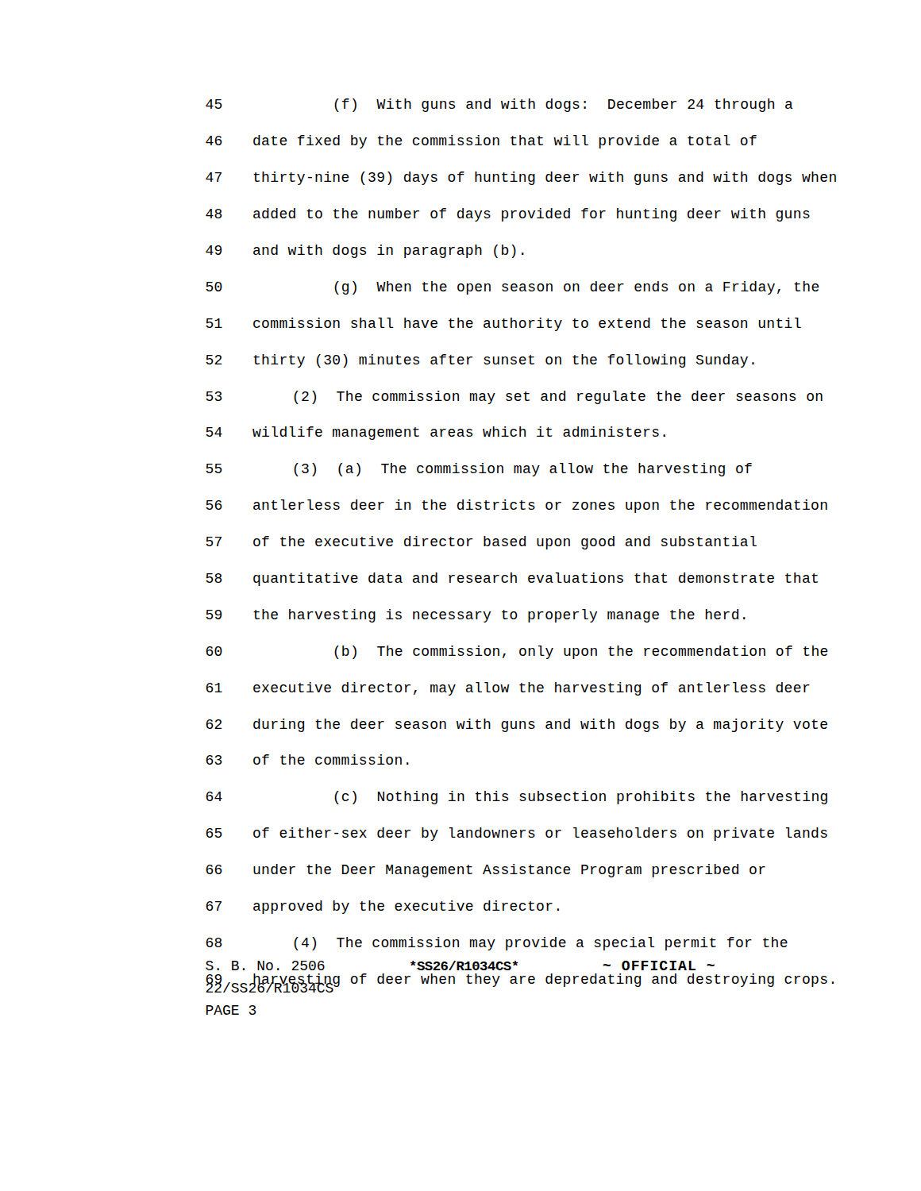45(f) With guns and with dogs: December 24 through a
46 date fixed by the commission that will provide a total of
47 thirty-nine (39) days of hunting deer with guns and with dogs when
48 added to the number of days provided for hunting deer with guns
49 and with dogs in paragraph (b).
50(g) When the open season on deer ends on a Friday, the
51 commission shall have the authority to extend the season until
52 thirty (30) minutes after sunset on the following Sunday.
53(2) The commission may set and regulate the deer seasons on
54 wildlife management areas which it administers.
55(3) (a) The commission may allow the harvesting of
56 antlerless deer in the districts or zones upon the recommendation
57 of the executive director based upon good and substantial
58 quantitative data and research evaluations that demonstrate that
59 the harvesting is necessary to properly manage the herd.
60(b) The commission, only upon the recommendation of the
61 executive director, may allow the harvesting of antlerless deer
62 during the deer season with guns and with dogs by a majority vote
63 of the commission.
64(c) Nothing in this subsection prohibits the harvesting
65 of either-sex deer by landowners or leaseholders on private lands
66 under the Deer Management Assistance Program prescribed or
67 approved by the executive director.
68(4) The commission may provide a special permit for the
69 harvesting of deer when they are depredating and destroying crops.
S. B. No. 2506 *SS26/R1034CS* ~ OFFICIAL ~
22/SS26/R1034CS
PAGE 3